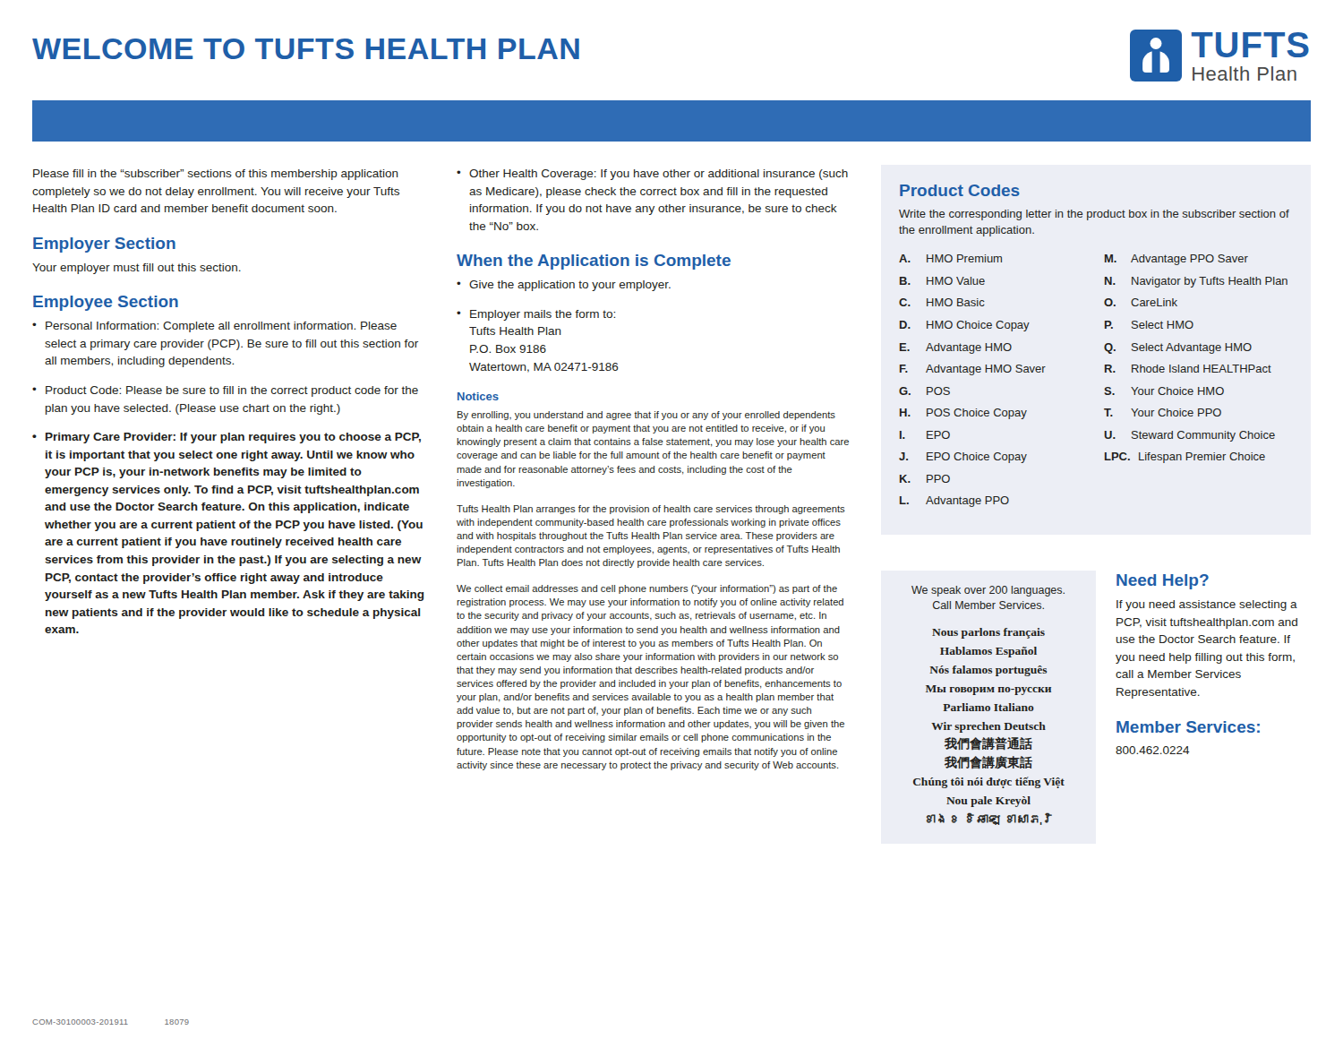WELCOME TO TUFTS HEALTH PLAN
TUFTS Health Plan
Please fill in the “subscriber” sections of this membership application completely so we do not delay enrollment. You will receive your Tufts Health Plan ID card and member benefit document soon.
Employer Section
Your employer must fill out this section.
Employee Section
Personal Information: Complete all enrollment information. Please select a primary care provider (PCP). Be sure to fill out this section for all members, including dependents.
Product Code: Please be sure to fill in the correct product code for the plan you have selected. (Please use chart on the right.)
Primary Care Provider: If your plan requires you to choose a PCP, it is important that you select one right away. Until we know who your PCP is, your in-network benefits may be limited to emergency services only. To find a PCP, visit tuftshealthplan.com and use the Doctor Search feature. On this application, indicate whether you are a current patient of the PCP you have listed. (You are a current patient if you have routinely received health care services from this provider in the past.) If you are selecting a new PCP, contact the provider’s office right away and introduce yourself as a new Tufts Health Plan member. Ask if they are taking new patients and if the provider would like to schedule a physical exam.
Other Health Coverage: If you have other or additional insurance (such as Medicare), please check the correct box and fill in the requested information. If you do not have any other insurance, be sure to check the “No” box.
When the Application is Complete
Give the application to your employer.
Employer mails the form to:
Tufts Health Plan
P.O. Box 9186
Watertown, MA 02471-9186
Notices
By enrolling, you understand and agree that if you or any of your enrolled dependents obtain a health care benefit or payment that you are not entitled to receive, or if you knowingly present a claim that contains a false statement, you may lose your health care coverage and can be liable for the full amount of the health care benefit or payment made and for reasonable attorney’s fees and costs, including the cost of the investigation.
Tufts Health Plan arranges for the provision of health care services through agreements with independent community-based health care professionals working in private offices and with hospitals throughout the Tufts Health Plan service area. These providers are independent contractors and not employees, agents, or representatives of Tufts Health Plan. Tufts Health Plan does not directly provide health care services.
We collect email addresses and cell phone numbers (“your information”) as part of the registration process. We may use your information to notify you of online activity related to the security and privacy of your accounts, such as, retrievals of username, etc. In addition we may use your information to send you health and wellness information and other updates that might be of interest to you as members of Tufts Health Plan. On certain occasions we may also share your information with providers in our network so that they may send you information that describes health-related products and/or services offered by the provider and included in your plan of benefits, enhancements to your plan, and/or benefits and services available to you as a health plan member that add value to, but are not part of, your plan of benefits. Each time we or any such provider sends health and wellness information and other updates, you will be given the opportunity to opt-out of receiving similar emails or cell phone communications in the future. Please note that you cannot opt-out of receiving emails that notify you of online activity since these are necessary to protect the privacy and security of Web accounts.
Product Codes
Write the corresponding letter in the product box in the subscriber section of the enrollment application.
A. HMO Premium
B. HMO Value
C. HMO Basic
D. HMO Choice Copay
E. Advantage HMO
F. Advantage HMO Saver
G. POS
H. POS Choice Copay
I. EPO
J. EPO Choice Copay
K. PPO
L. Advantage PPO
M. Advantage PPO Saver
N. Navigator by Tufts Health Plan
O. CareLink
P. Select HMO
Q. Select Advantage HMO
R. Rhode Island HEALTHPact
S. Your Choice HMO
T. Your Choice PPO
U. Steward Community Choice
LPC. Lifespan Premier Choice
We speak over 200 languages.
Call Member Services.
Nous parlons français
Hablamos Español
Nós falamos português
Мы говорим по-русски
Parliamo Italiano
Wir sprechen Deutsch
我們會講普通話
我們會講廣東話
Chúng tôi nói được tiếng Việt
Nou pale Kreyòl
ខាងខ ខិឆាឡ ខាសាភុរិ
Need Help?
If you need assistance selecting a PCP, visit tuftshealthplan.com and use the Doctor Search feature. If you need help filling out this form, call a Member Services Representative.
Member Services:
800.462.0224
COM-30100003-20191118079